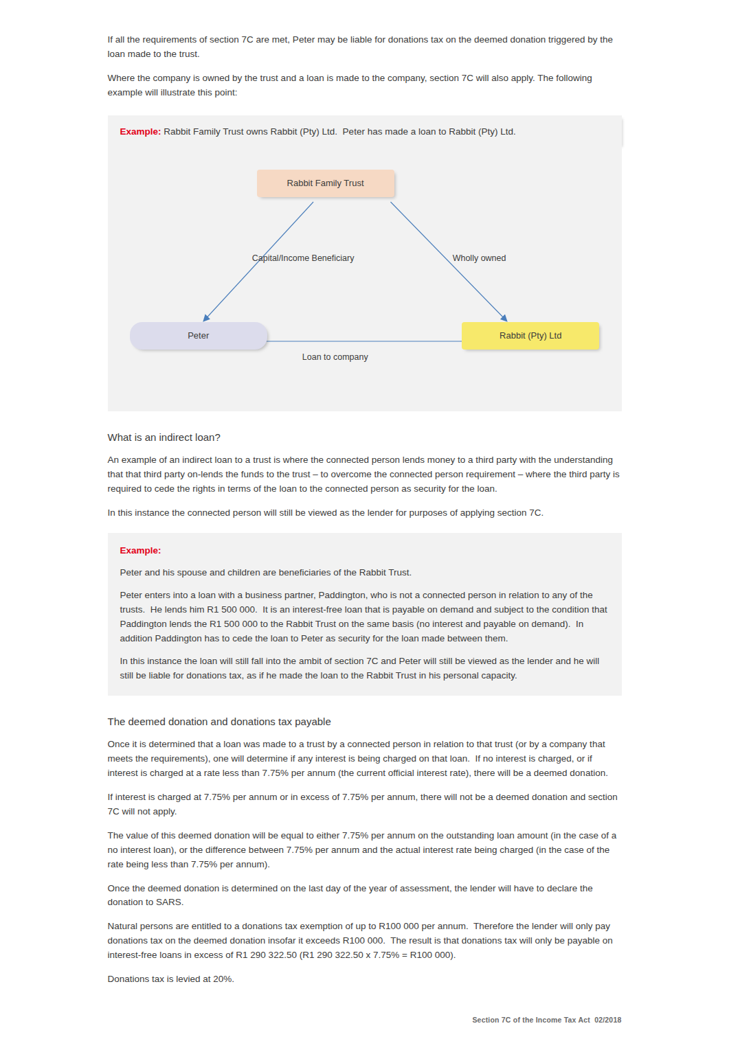If all the requirements of section 7C are met, Peter may be liable for donations tax on the deemed donation triggered by the loan made to the trust.
Where the company is owned by the trust and a loan is made to the company, section 7C will also apply. The following example will illustrate this point:
Example: Rabbit Family Trust owns Rabbit (Pty) Ltd. Peter has made a loan to Rabbit (Pty) Ltd.
Rabbit Family Trust
Peter
Rabbit (Pty) Ltd
Capital/Income Beneficiary
Wholly owned
Loan to company
What is an indirect loan?
An example of an indirect loan to a trust is where the connected person lends money to a third party with the understanding that that third party on-lends the funds to the trust – to overcome the connected person requirement – where the third party is required to cede the rights in terms of the loan to the connected person as security for the loan.
In this instance the connected person will still be viewed as the lender for purposes of applying section 7C.
Example:
Peter and his spouse and children are beneficiaries of the Rabbit Trust.
Peter enters into a loan with a business partner, Paddington, who is not a connected person in relation to any of the trusts. He lends him R1 500 000. It is an interest-free loan that is payable on demand and subject to the condition that Paddington lends the R1 500 000 to the Rabbit Trust on the same basis (no interest and payable on demand). In addition Paddington has to cede the loan to Peter as security for the loan made between them.
In this instance the loan will still fall into the ambit of section 7C and Peter will still be viewed as the lender and he will still be liable for donations tax, as if he made the loan to the Rabbit Trust in his personal capacity.
The deemed donation and donations tax payable
Once it is determined that a loan was made to a trust by a connected person in relation to that trust (or by a company that meets the requirements), one will determine if any interest is being charged on that loan. If no interest is charged, or if interest is charged at a rate less than 7.75% per annum (the current official interest rate), there will be a deemed donation.
If interest is charged at 7.75% per annum or in excess of 7.75% per annum, there will not be a deemed donation and section 7C will not apply.
The value of this deemed donation will be equal to either 7.75% per annum on the outstanding loan amount (in the case of a no interest loan), or the difference between 7.75% per annum and the actual interest rate being charged (in the case of the rate being less than 7.75% per annum).
Once the deemed donation is determined on the last day of the year of assessment, the lender will have to declare the donation to SARS.
Natural persons are entitled to a donations tax exemption of up to R100 000 per annum. Therefore the lender will only pay donations tax on the deemed donation insofar it exceeds R100 000. The result is that donations tax will only be payable on interest-free loans in excess of R1 290 322.50 (R1 290 322.50 x 7.75% = R100 000).
Donations tax is levied at 20%.
Section 7C of the Income Tax Act 02/2018